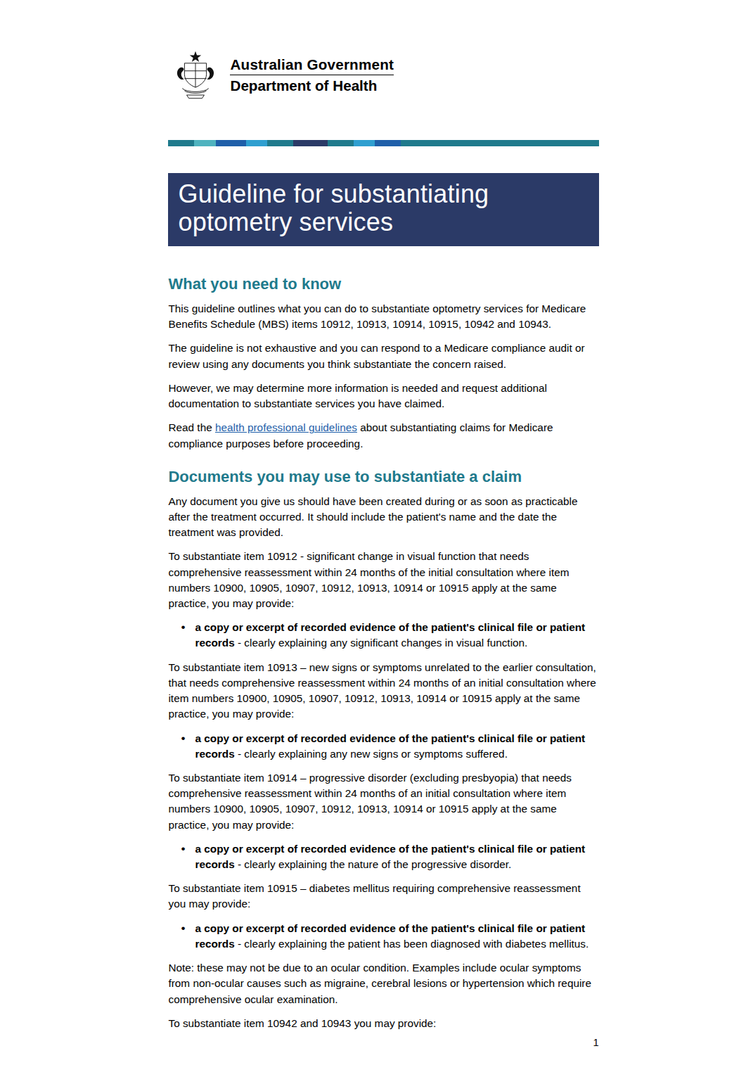Australian Government Department of Health
Guideline for substantiating optometry services
What you need to know
This guideline outlines what you can do to substantiate optometry services for Medicare Benefits Schedule (MBS) items 10912, 10913, 10914, 10915, 10942 and 10943.
The guideline is not exhaustive and you can respond to a Medicare compliance audit or review using any documents you think substantiate the concern raised.
However, we may determine more information is needed and request additional documentation to substantiate services you have claimed.
Read the health professional guidelines about substantiating claims for Medicare compliance purposes before proceeding.
Documents you may use to substantiate a claim
Any document you give us should have been created during or as soon as practicable after the treatment occurred. It should include the patient's name and the date the treatment was provided.
To substantiate item 10912 - significant change in visual function that needs comprehensive reassessment within 24 months of the initial consultation where item numbers 10900, 10905, 10907, 10912, 10913, 10914 or 10915 apply at the same practice, you may provide:
a copy or excerpt of recorded evidence of the patient's clinical file or patient records - clearly explaining any significant changes in visual function.
To substantiate item 10913 – new signs or symptoms unrelated to the earlier consultation, that needs comprehensive reassessment within 24 months of an initial consultation where item numbers 10900, 10905, 10907, 10912, 10913, 10914 or 10915 apply at the same practice, you may provide:
a copy or excerpt of recorded evidence of the patient's clinical file or patient records - clearly explaining any new signs or symptoms suffered.
To substantiate item 10914 – progressive disorder (excluding presbyopia) that needs comprehensive reassessment within 24 months of an initial consultation where item numbers 10900, 10905, 10907, 10912, 10913, 10914 or 10915 apply at the same practice, you may provide:
a copy or excerpt of recorded evidence of the patient's clinical file or patient records - clearly explaining the nature of the progressive disorder.
To substantiate item 10915 – diabetes mellitus requiring comprehensive reassessment you may provide:
a copy or excerpt of recorded evidence of the patient's clinical file or patient records - clearly explaining the patient has been diagnosed with diabetes mellitus.
Note: these may not be due to an ocular condition. Examples include ocular symptoms from non-ocular causes such as migraine, cerebral lesions or hypertension which require comprehensive ocular examination.
To substantiate item 10942 and 10943 you may provide:
1